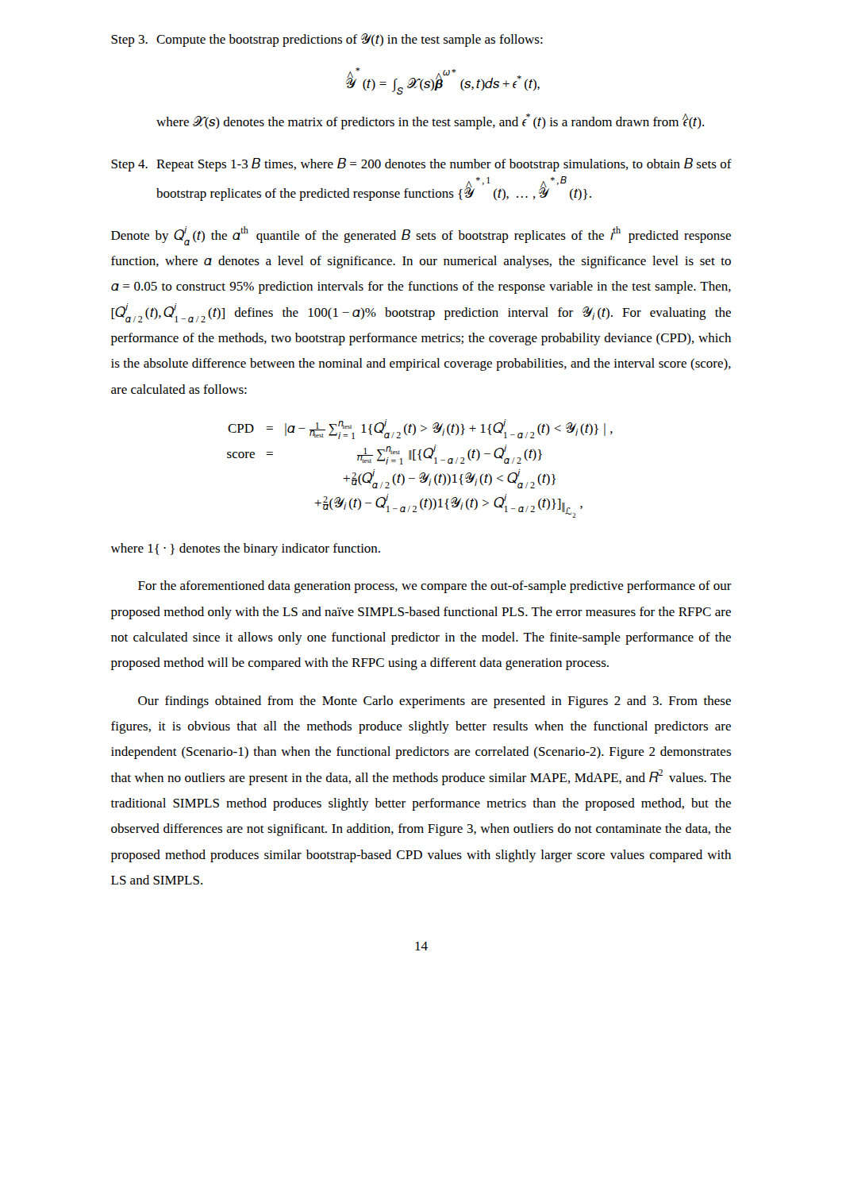Step 3.
Compute the bootstrap predictions of 𝒴(t) in the test sample as follows:
𝒴^* (t) = ∫S 𝒳(s) 𝜷^ ω* (s,t) ds + ϵ*(t) ,
where 𝒳(s) denotes the matrix of predictors in the test sample, and ϵ*(t) is a random drawn from ϵ^(t).
Step 4.
Repeat Steps 1-3 B times, where B=200 denotes the number of bootstrap simulations, to obtain B sets of bootstrap replicates of the predicted response functions {𝒴^*,1(t),…,𝒴^*,B(t)}.
Denote by Qαi(t) the αth quantile of the generated B sets of bootstrap replicates of the ith predicted response function, where α denotes a level of significance. In our numerical analyses, the significance level is set to α=0.05 to construct 95% prediction intervals for the functions of the response variable in the test sample. Then, [Qα/2i(t),Q1−α/2i(t)] defines the 100(1−α)% bootstrap prediction interval for 𝒴i(t). For evaluating the performance of the methods, two bootstrap performance metrics; the coverage probability deviance (CPD), which is the absolute difference between the nominal and empirical coverage probabilities, and the interval score (score), are calculated as follows:
CPD = | α − 1ntest ∑ i=1 ntest 1 { Qα/2i(t) > 𝒴i(t) } + 1 { Q1−α/2i(t) < 𝒴i(t) } | , score = 1ntest ∑ i=1 ntest ‖ [ { Q1−α/2i(t) − Qα/2i(t) } + 2α ( Qα/2i(t) − 𝒴i(t) ) 1 { 𝒴i(t) < Qα/2i(t) } + 2α ( 𝒴i(t) − Q1−α/2i(t) ) 1 { 𝒴i(t) > Q1−α/2i(t) } ] ‖ ℒ2 ,
where 1{·} denotes the binary indicator function.
For the aforementioned data generation process, we compare the out-of-sample predictive performance of our proposed method only with the LS and naïve SIMPLS-based functional PLS. The error measures for the RFPC are not calculated since it allows only one functional predictor in the model. The finite-sample performance of the proposed method will be compared with the RFPC using a different data generation process.
Our findings obtained from the Monte Carlo experiments are presented in Figures 2 and 3. From these figures, it is obvious that all the methods produce slightly better results when the functional predictors are independent (Scenario-1) than when the functional predictors are correlated (Scenario-2). Figure 2 demonstrates that when no outliers are present in the data, all the methods produce similar MAPE, MdAPE, and R2 values. The traditional SIMPLS method produces slightly better performance metrics than the proposed method, but the observed differences are not significant. In addition, from Figure 3, when outliers do not contaminate the data, the proposed method produces similar bootstrap-based CPD values with slightly larger score values compared with LS and SIMPLS.
14